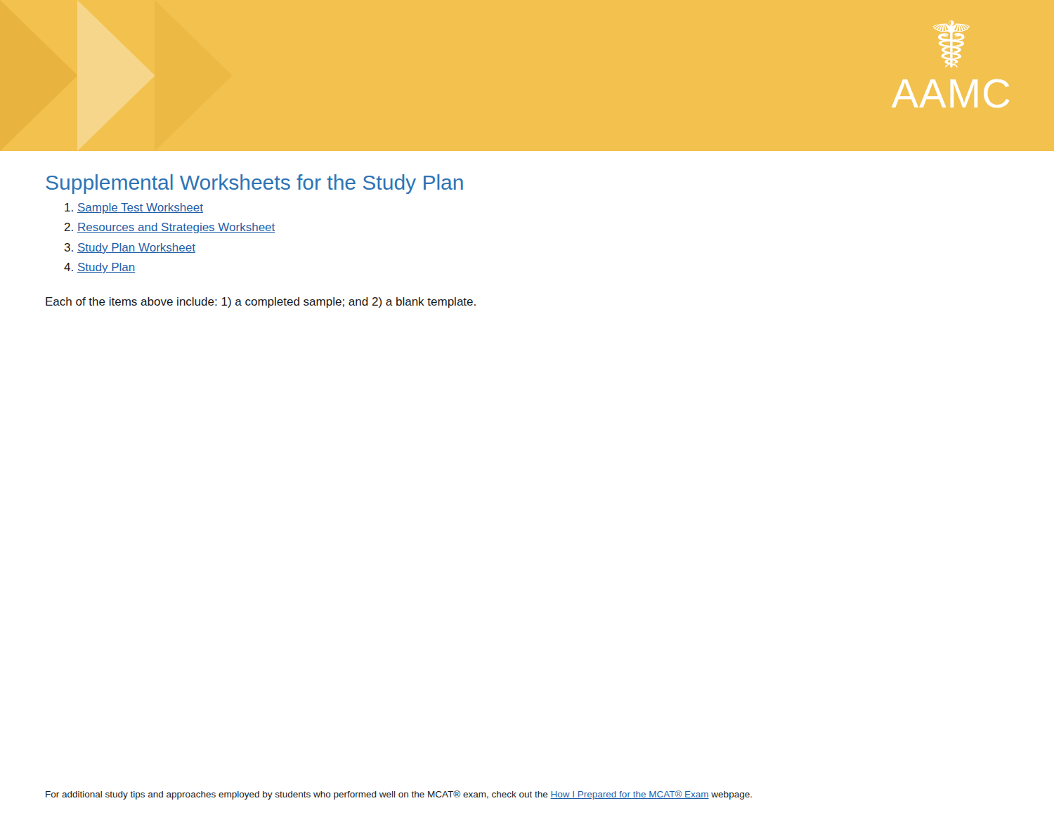☤ AAMC
Supplemental Worksheets for the Study Plan
Sample Test Worksheet
Resources and Strategies Worksheet
Study Plan Worksheet
Study Plan
Each of the items above include: 1) a completed sample; and 2) a blank template.
For additional study tips and approaches employed by students who performed well on the MCAT® exam, check out the How I Prepared for the MCAT® Exam webpage.